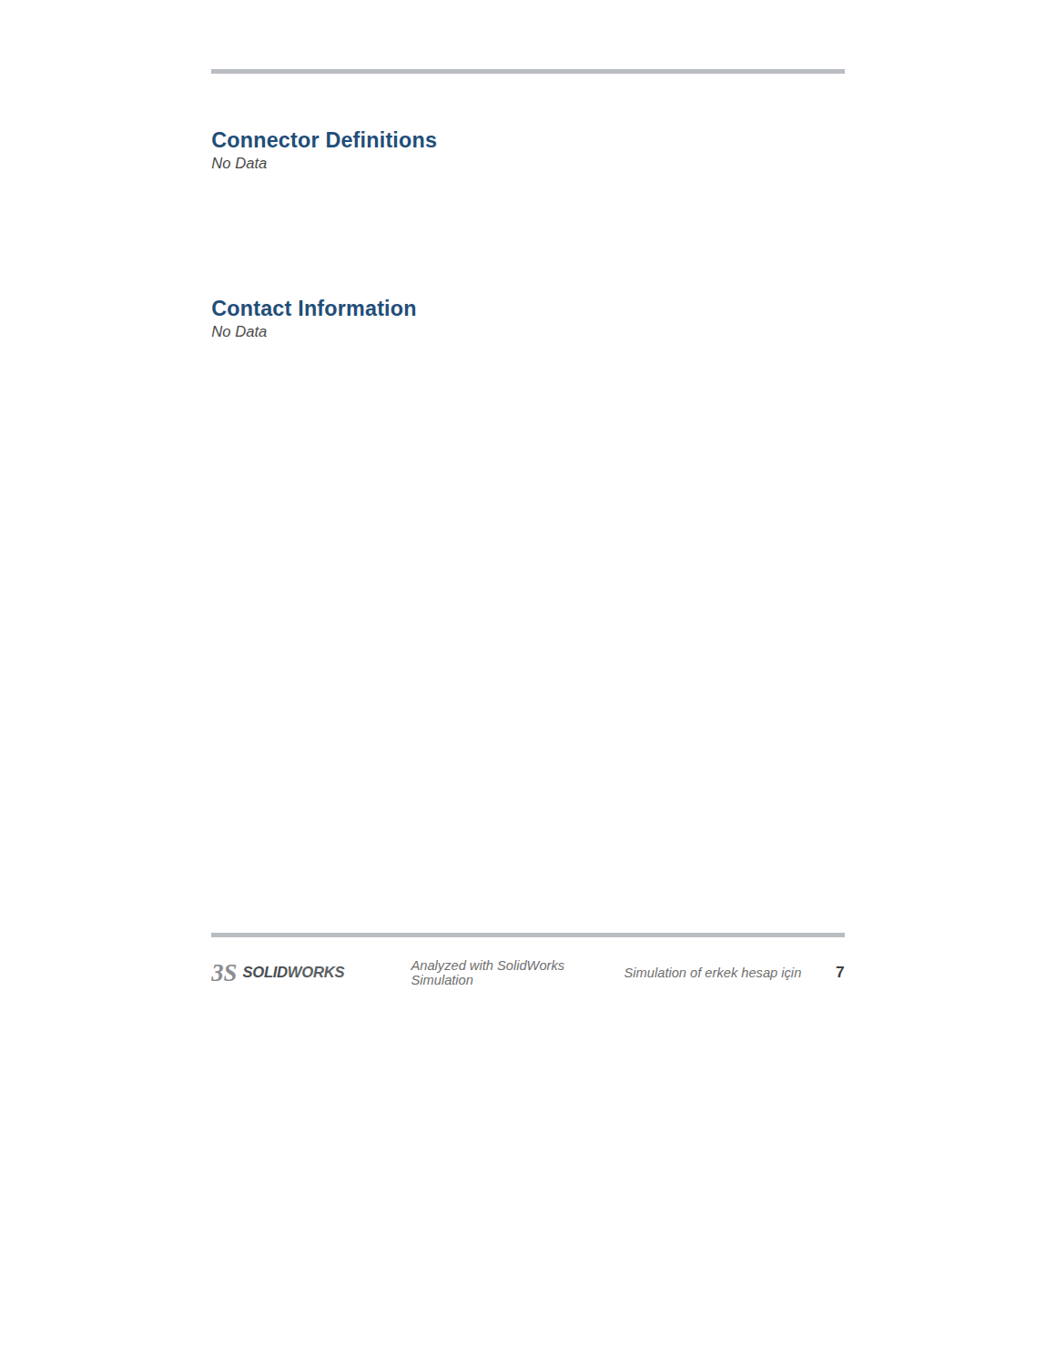Connector Definitions
No Data
Contact Information
No Data
3S SOLIDWORKS
Analyzed with SolidWorks Simulation
Simulation of erkek hesap için 7